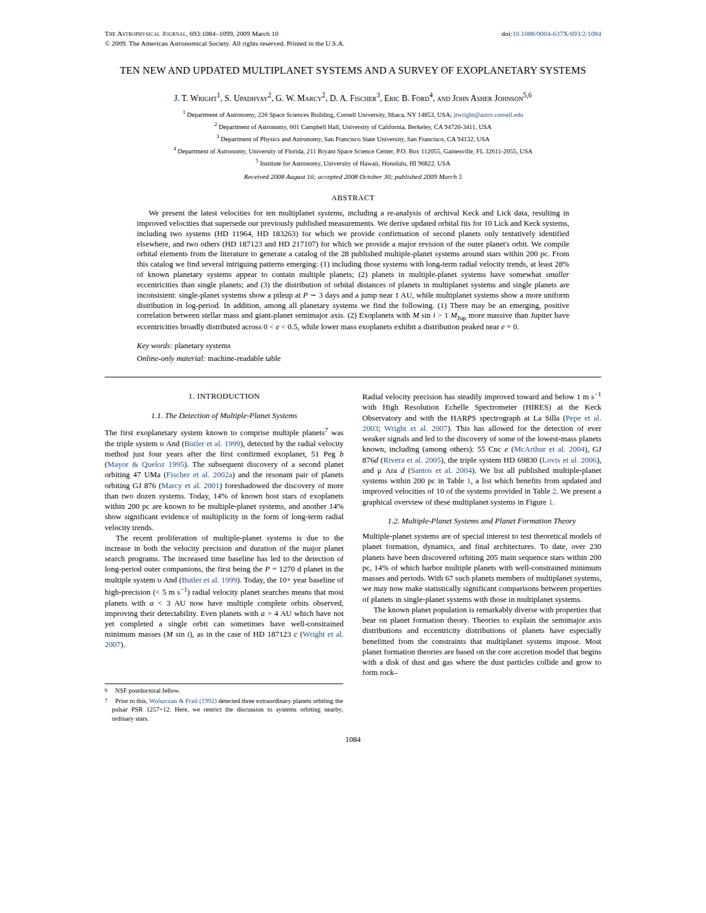The Astrophysical Journal, 693:1084–1099, 2009 March 10
© 2009. The American Astronomical Society. All rights reserved. Printed in the U.S.A.
doi:10.1088/0004-637X/693/2/1084
TEN NEW AND UPDATED MULTIPLANET SYSTEMS AND A SURVEY OF EXOPLANETARY SYSTEMS
J. T. Wright1, S. Upadhyay2, G. W. Marcy2, D. A. Fischer3, Eric B. Ford4, and John Asher Johnson5,6
1 Department of Astronomy, 226 Space Sciences Building, Cornell University, Ithaca, NY 14853, USA; jtwright@astro.cornell.edu
2 Department of Astronomy, 601 Campbell Hall, University of California, Berkeley, CA 94720-3411, USA
3 Department of Physics and Astronomy, San Francisco State University, San Francisco, CA 94132, USA
4 Department of Astronomy, University of Florida, 211 Bryant Space Science Center, P.O. Box 112055, Gainesville, FL 32611-2055, USA
5 Institute for Astronomy, University of Hawaii, Honolulu, HI 96822, USA
Received 2008 August 16; accepted 2008 October 30; published 2009 March 5
ABSTRACT
We present the latest velocities for ten multiplanet systems, including a re-analysis of archival Keck and Lick data, resulting in improved velocities that supersede our previously published measurements. We derive updated orbital fits for 10 Lick and Keck systems, including two systems (HD 11964, HD 183263) for which we provide confirmation of second planets only tentatively identified elsewhere, and two others (HD 187123 and HD 217107) for which we provide a major revision of the outer planet's orbit. We compile orbital elements from the literature to generate a catalog of the 28 published multiple-planet systems around stars within 200 pc. From this catalog we find several intriguing patterns emerging: (1) including those systems with long-term radial velocity trends, at least 28% of known planetary systems appear to contain multiple planets; (2) planets in multiple-planet systems have somewhat smaller eccentricities than single planets; and (3) the distribution of orbital distances of planets in multiplanet systems and single planets are inconsistent: single-planet systems show a pileup at P ∼ 3 days and a jump near 1 AU, while multiplanet systems show a more uniform distribution in log-period. In addition, among all planetary systems we find the following. (1) There may be an emerging, positive correlation between stellar mass and giant-planet semimajor axis. (2) Exoplanets with M sin i > 1 MJup more massive than Jupiter have eccentricities broadly distributed across 0 < e < 0.5, while lower mass exoplanets exhibit a distribution peaked near e = 0.
Key words: planetary systems
Online-only material: machine-readable table
1. INTRODUCTION
1.1. The Detection of Multiple-Planet Systems
The first exoplanetary system known to comprise multiple planets7 was the triple system υ And (Butler et al. 1999), detected by the radial velocity method just four years after the first confirmed exoplanet, 51 Peg b (Mayor & Queloz 1995). The subsequent discovery of a second planet orbiting 47 UMa (Fischer et al. 2002a) and the resonant pair of planets orbiting GJ 876 (Marcy et al. 2001) foreshadowed the discovery of more than two dozen systems. Today, 14% of known host stars of exoplanets within 200 pc are known to be multiple-planet systems, and another 14% show significant evidence of multiplicity in the form of long-term radial velocity trends.
The recent proliferation of multiple-planet systems is due to the increase in both the velocity precision and duration of the major planet search programs. The increased time baseline has led to the detection of long-period outer companions, the first being the P = 1270 d planet in the multiple system υ And (Butler et al. 1999). Today, the 10+ year baseline of high-precision (< 5 m s−1) radial velocity planet searches means that most planets with a < 3 AU now have multiple complete orbits observed, improving their detectability. Even planets with a > 4 AU which have not yet completed a single orbit can sometimes have well-constrained minimum masses (M sin i), as in the case of HD 187123 c (Wright et al. 2007).
Radial velocity precision has steadily improved toward and below 1 m s−1 with High Resolution Echelle Spectrometer (HIRES) at the Keck Observatory and with the HARPS spectrograph at La Silla (Pepe et al. 2003; Wright et al. 2007). This has allowed for the detection of ever weaker signals and led to the discovery of some of the lowest-mass planets known, including (among others): 55 Cnc e (McArthur et al. 2004), GJ 876d (Rivera et al. 2005), the triple system HD 69830 (Lovis et al. 2006), and μ Ara d (Santos et al. 2004). We list all published multiple-planet systems within 200 pc in Table 1, a list which benefits from updated and improved velocities of 10 of the systems provided in Table 2. We present a graphical overview of these multiplanet systems in Figure 1.
1.2. Multiple-Planet Systems and Planet Formation Theory
Multiple-planet systems are of special interest to test theoretical models of planet formation, dynamics, and final architectures. To date, over 230 planets have been discovered orbiting 205 main sequence stars within 200 pc, 14% of which harbor multiple planets with well-constrained minimum masses and periods. With 67 such planets members of multiplanet systems, we may now make statistically significant comparisons between properties of planets in single-planet systems with those in multiplanet systems.
The known planet population is remarkably diverse with properties that bear on planet formation theory. Theories to explain the semimajor axis distributions and eccentricity distributions of planets have especially benefitted from the constraints that multiplanet systems impose. Most planet formation theories are based on the core accretion model that begins with a disk of dust and gas where the dust particles collide and grow to form rock–
6 NSF postdoctoral fellow.
7 Prior to this, Wolszczan & Frail (1992) detected three extraordinary planets orbiting the pulsar PSR 1257+12. Here, we restrict the discussion to systems orbiting nearby, ordinary stars.
1084